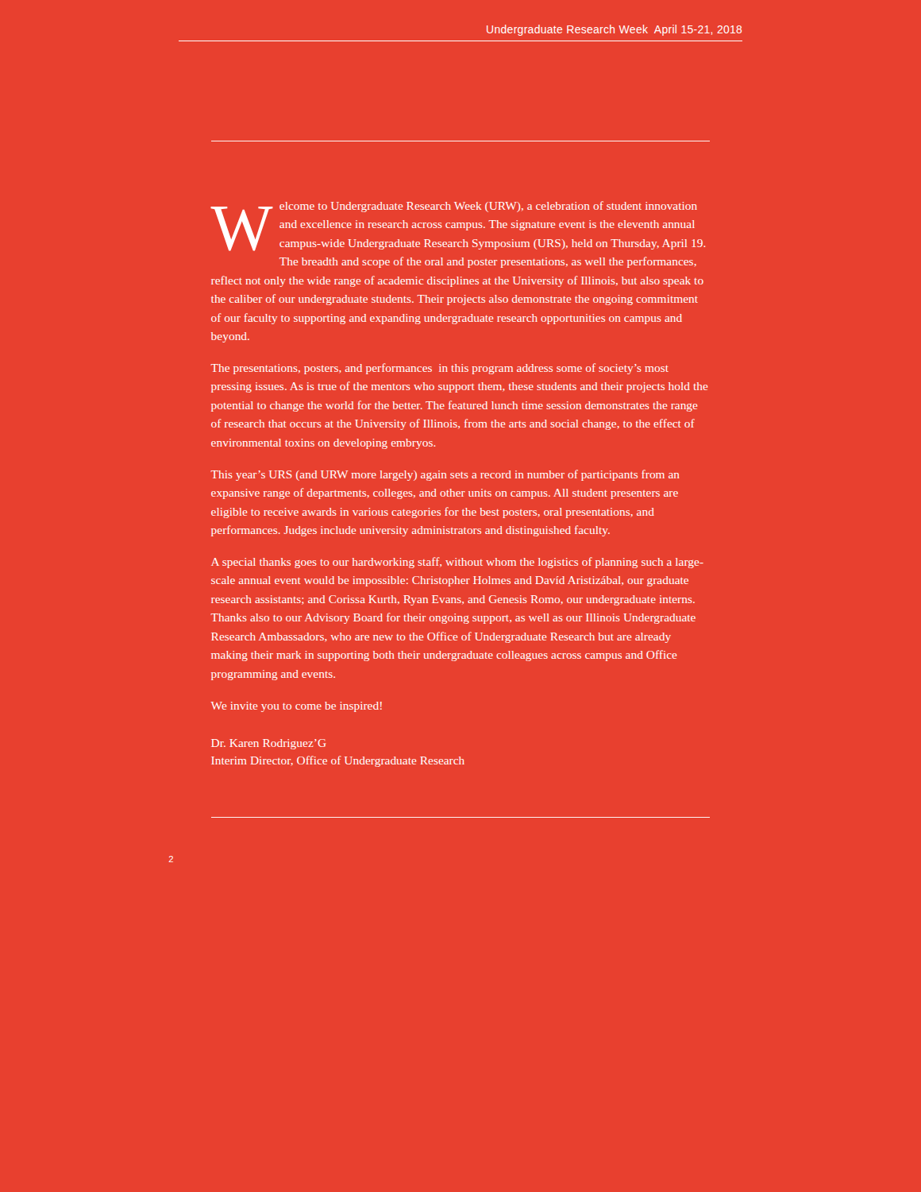Undergraduate Research Week April 15-21, 2018
Welcome to Undergraduate Research Week (URW), a celebration of student innovation and excellence in research across campus. The signature event is the eleventh annual campus-wide Undergraduate Research Symposium (URS), held on Thursday, April 19. The breadth and scope of the oral and poster presentations, as well the performances, reflect not only the wide range of academic disciplines at the University of Illinois, but also speak to the caliber of our undergraduate students. Their projects also demonstrate the ongoing commitment of our faculty to supporting and expanding undergraduate research opportunities on campus and beyond.
The presentations, posters, and performances in this program address some of society’s most pressing issues. As is true of the mentors who support them, these students and their projects hold the potential to change the world for the better. The featured lunch time session demonstrates the range of research that occurs at the University of Illinois, from the arts and social change, to the effect of environmental toxins on developing embryos.
This year’s URS (and URW more largely) again sets a record in number of participants from an expansive range of departments, colleges, and other units on campus. All student presenters are eligible to receive awards in various categories for the best posters, oral presentations, and performances. Judges include university administrators and distinguished faculty.
A special thanks goes to our hardworking staff, without whom the logistics of planning such a large-scale annual event would be impossible: Christopher Holmes and Davíd Aristizábal, our graduate research assistants; and Corissa Kurth, Ryan Evans, and Genesis Romo, our undergraduate interns. Thanks also to our Advisory Board for their ongoing support, as well as our Illinois Undergraduate Research Ambassadors, who are new to the Office of Undergraduate Research but are already making their mark in supporting both their undergraduate colleagues across campus and Office programming and events.
We invite you to come be inspired!
Dr. Karen Rodriguez’G
Interim Director, Office of Undergraduate Research
2